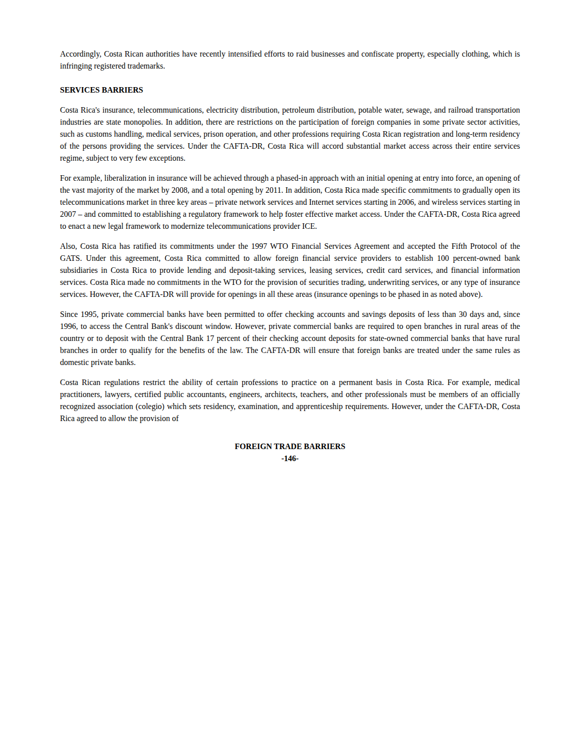Accordingly, Costa Rican authorities have recently intensified efforts to raid businesses and confiscate property, especially clothing, which is infringing registered trademarks.
SERVICES BARRIERS
Costa Rica's insurance, telecommunications, electricity distribution, petroleum distribution, potable water, sewage, and railroad transportation industries are state monopolies. In addition, there are restrictions on the participation of foreign companies in some private sector activities, such as customs handling, medical services, prison operation, and other professions requiring Costa Rican registration and long-term residency of the persons providing the services. Under the CAFTA-DR, Costa Rica will accord substantial market access across their entire services regime, subject to very few exceptions.
For example, liberalization in insurance will be achieved through a phased-in approach with an initial opening at entry into force, an opening of the vast majority of the market by 2008, and a total opening by 2011. In addition, Costa Rica made specific commitments to gradually open its telecommunications market in three key areas – private network services and Internet services starting in 2006, and wireless services starting in 2007 – and committed to establishing a regulatory framework to help foster effective market access. Under the CAFTA-DR, Costa Rica agreed to enact a new legal framework to modernize telecommunications provider ICE.
Also, Costa Rica has ratified its commitments under the 1997 WTO Financial Services Agreement and accepted the Fifth Protocol of the GATS. Under this agreement, Costa Rica committed to allow foreign financial service providers to establish 100 percent-owned bank subsidiaries in Costa Rica to provide lending and deposit-taking services, leasing services, credit card services, and financial information services. Costa Rica made no commitments in the WTO for the provision of securities trading, underwriting services, or any type of insurance services. However, the CAFTA-DR will provide for openings in all these areas (insurance openings to be phased in as noted above).
Since 1995, private commercial banks have been permitted to offer checking accounts and savings deposits of less than 30 days and, since 1996, to access the Central Bank's discount window. However, private commercial banks are required to open branches in rural areas of the country or to deposit with the Central Bank 17 percent of their checking account deposits for state-owned commercial banks that have rural branches in order to qualify for the benefits of the law. The CAFTA-DR will ensure that foreign banks are treated under the same rules as domestic private banks.
Costa Rican regulations restrict the ability of certain professions to practice on a permanent basis in Costa Rica. For example, medical practitioners, lawyers, certified public accountants, engineers, architects, teachers, and other professionals must be members of an officially recognized association (colegio) which sets residency, examination, and apprenticeship requirements. However, under the CAFTA-DR, Costa Rica agreed to allow the provision of
FOREIGN TRADE BARRIERS
-146-